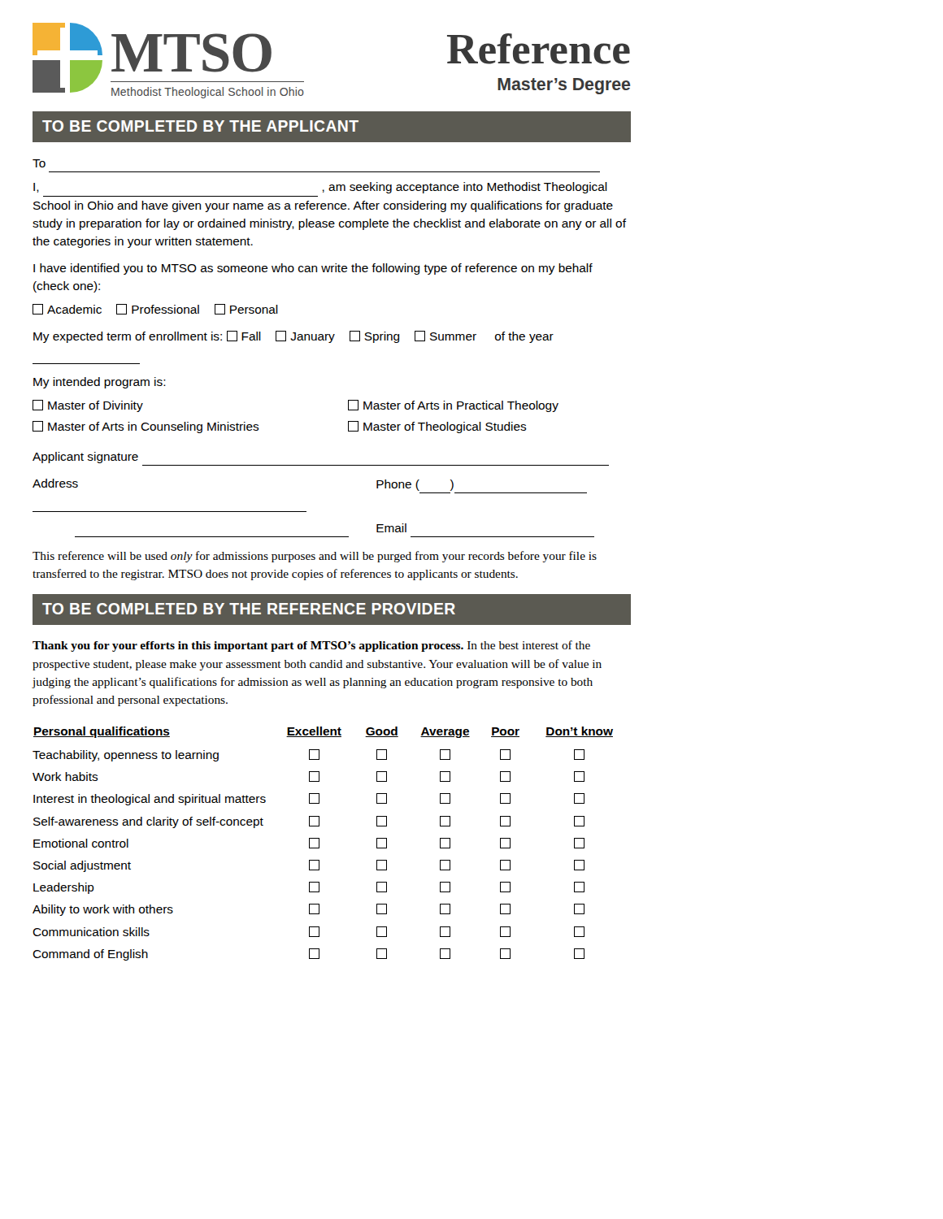MTSO
Methodist Theological School in Ohio
Reference
Master’s Degree
TO BE COMPLETED BY THE APPLICANT
To
I, , am seeking acceptance into Methodist Theological School in Ohio and have given your name as a reference. After considering my qualifications for graduate study in preparation for lay or ordained ministry, please complete the checklist and elaborate on any or all of the categories in your written statement.
I have identified you to MTSO as someone who can write the following type of reference on my behalf (check one):
Academic Professional Personal
My expected term of enrollment is: Fall January Spring Summer of the year
My intended program is:
Master of Divinity
Master of Arts in Practical Theology
Master of Arts in Counseling Ministries
Master of Theological Studies
Applicant signature
Address
Phone ( )
Email
This reference will be used only for admissions purposes and will be purged from your records before your file is transferred to the registrar. MTSO does not provide copies of references to applicants or students.
TO BE COMPLETED BY THE REFERENCE PROVIDER
Thank you for your efforts in this important part of MTSO’s application process. In the best interest of the prospective student, please make your assessment both candid and substantive. Your evaluation will be of value in judging the applicant’s qualifications for admission as well as planning an education program responsive to both professional and personal expectations.
| Personal qualifications | Excellent | Good | Average | Poor | Don’t know |
| --- | --- | --- | --- | --- | --- |
| Teachability, openness to learning | | | | | |
| Work habits | | | | | |
| Interest in theological and spiritual matters | | | | | |
| Self-awareness and clarity of self-concept | | | | | |
| Emotional control | | | | | |
| Social adjustment | | | | | |
| Leadership | | | | | |
| Ability to work with others | | | | | |
| Communication skills | | | | | |
| Command of English | | | | | |